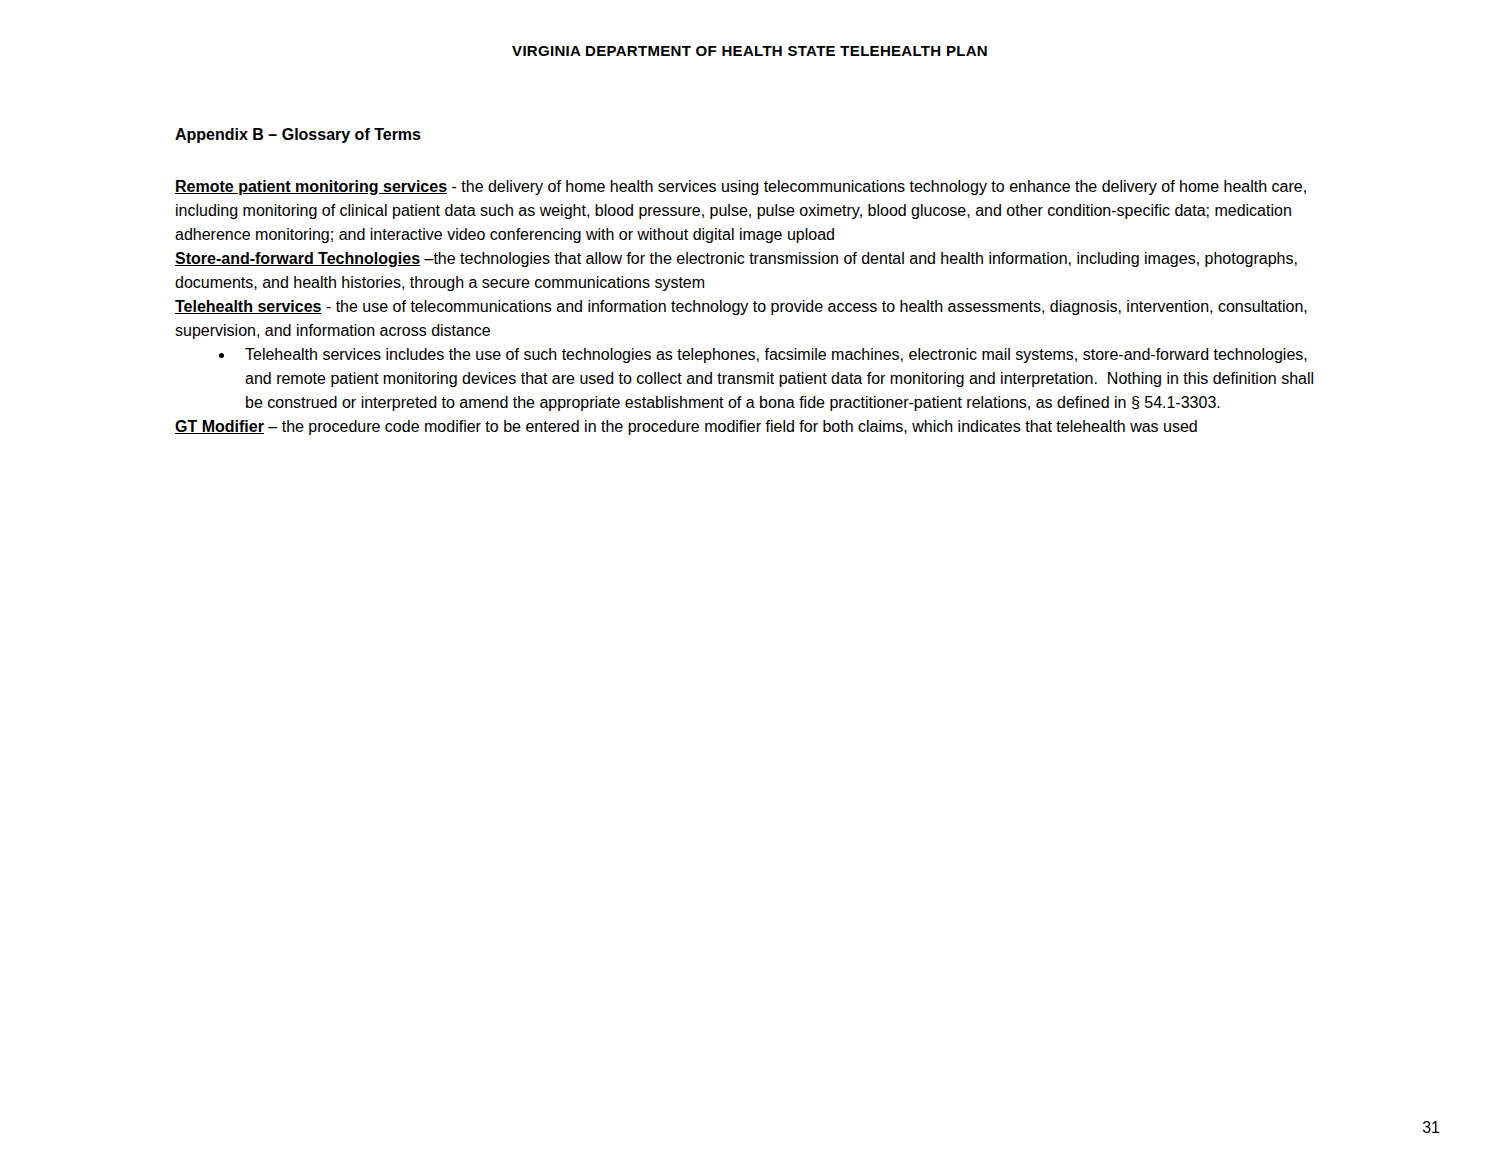VIRGINIA DEPARTMENT OF HEALTH STATE TELEHEALTH PLAN
Appendix B – Glossary of Terms
Remote patient monitoring services - the delivery of home health services using telecommunications technology to enhance the delivery of home health care, including monitoring of clinical patient data such as weight, blood pressure, pulse, pulse oximetry, blood glucose, and other condition-specific data; medication adherence monitoring; and interactive video conferencing with or without digital image upload
Store-and-forward Technologies –the technologies that allow for the electronic transmission of dental and health information, including images, photographs, documents, and health histories, through a secure communications system
Telehealth services - the use of telecommunications and information technology to provide access to health assessments, diagnosis, intervention, consultation, supervision, and information across distance
Telehealth services includes the use of such technologies as telephones, facsimile machines, electronic mail systems, store-and-forward technologies, and remote patient monitoring devices that are used to collect and transmit patient data for monitoring and interpretation. Nothing in this definition shall be construed or interpreted to amend the appropriate establishment of a bona fide practitioner-patient relations, as defined in § 54.1-3303.
GT Modifier – the procedure code modifier to be entered in the procedure modifier field for both claims, which indicates that telehealth was used
31